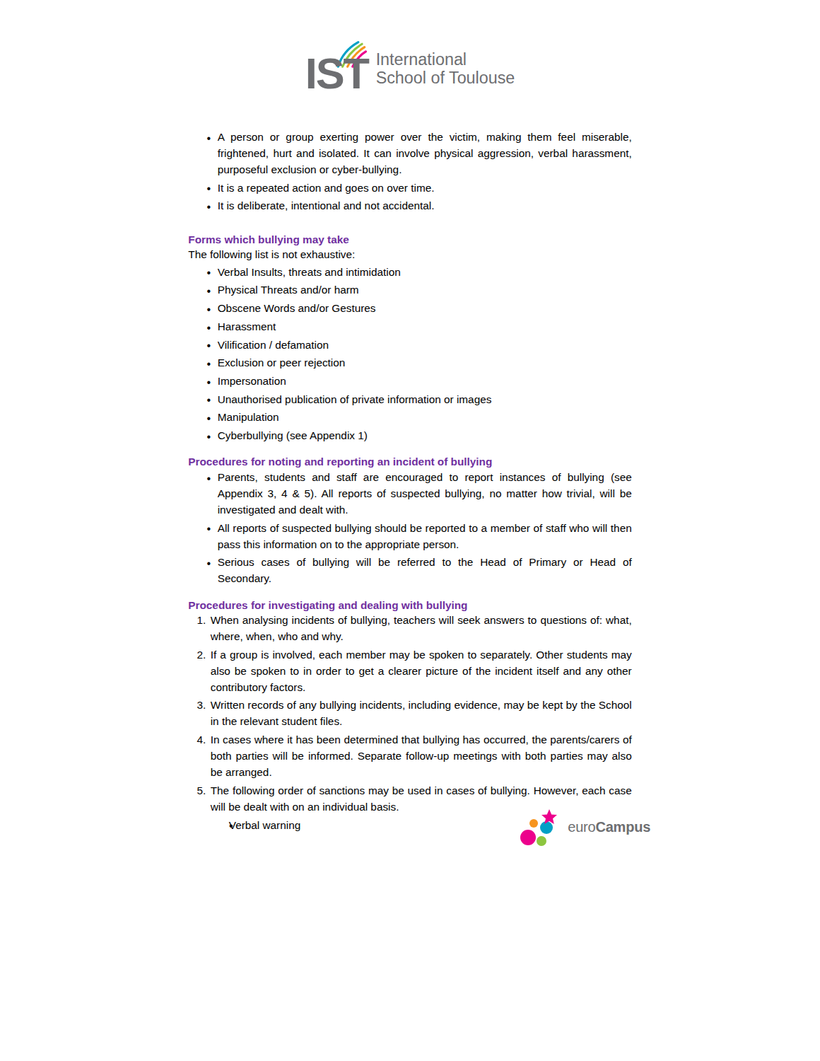IST
International
School of Toulouse
A person or group exerting power over the victim, making them feel miserable, frightened, hurt and isolated. It can involve physical aggression, verbal harassment, purposeful exclusion or cyber-bullying.
It is a repeated action and goes on over time.
It is deliberate, intentional and not accidental.
Forms which bullying may take
The following list is not exhaustive:
Verbal Insults, threats and intimidation
Physical Threats and/or harm
Obscene Words and/or Gestures
Harassment
Vilification / defamation
Exclusion or peer rejection
Impersonation
Unauthorised publication of private information or images
Manipulation
Cyberbullying (see Appendix 1)
Procedures for noting and reporting an incident of bullying
Parents, students and staff are encouraged to report instances of bullying (see Appendix 3, 4 & 5). All reports of suspected bullying, no matter how trivial, will be investigated and dealt with.
All reports of suspected bullying should be reported to a member of staff who will then pass this information on to the appropriate person.
Serious cases of bullying will be referred to the Head of Primary or Head of Secondary.
Procedures for investigating and dealing with bullying
When analysing incidents of bullying, teachers will seek answers to questions of: what, where, when, who and why.
If a group is involved, each member may be spoken to separately. Other students may also be spoken to in order to get a clearer picture of the incident itself and any other contributory factors.
Written records of any bullying incidents, including evidence, may be kept by the School in the relevant student files.
In cases where it has been determined that bullying has occurred, the parents/carers of both parties will be informed. Separate follow-up meetings with both parties may also be arranged.
The following order of sanctions may be used in cases of bullying. However, each case will be dealt with on an individual basis.
Verbal warning
euroCampus